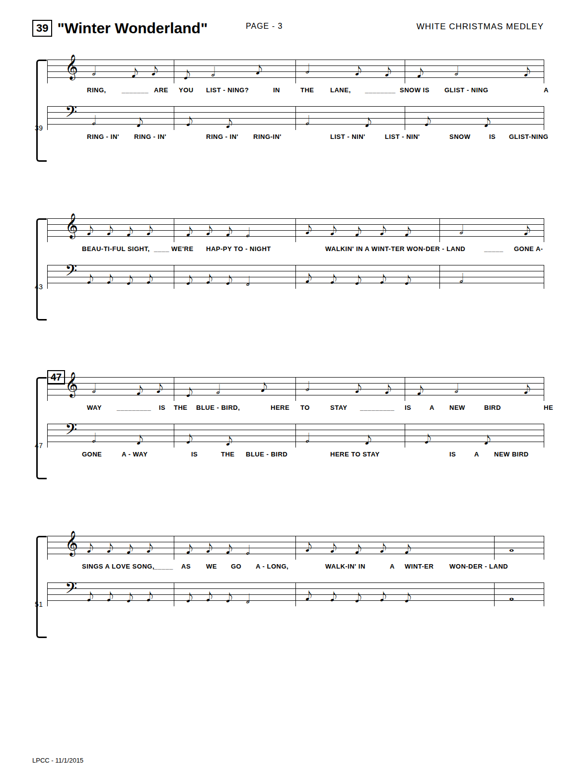39"Winter Wonderland" PAGE - 3 WHITE CHRISTMAS MEDLEY
𝄞
𝅗𝅥 𝅘𝅥𝅮 𝅘𝅥𝅮 𝅘𝅥𝅮 𝅗𝅥 𝅘𝅥𝅮 𝅗𝅥 𝅘𝅥𝅮 𝅘𝅥𝅮 𝅘𝅥𝅮 𝅗𝅥 𝅘𝅥𝅮
RING, _______ ARE YOU LIST - NING? IN THE LANE, ________ SNOW IS GLIST - NING A
𝄢
𝅗𝅥 𝅘𝅥𝅮 𝅘𝅥𝅮 𝅘𝅥𝅮 𝅗𝅥 𝅘𝅥𝅮 𝅘𝅥𝅮 𝅘𝅥𝅮
39 RING - IN' RING - IN' RING - IN' RING-IN' LIST - NIN' LIST - NIN' SNOW IS GLIST-NING
𝄞
𝅘𝅥𝅮 𝅘𝅥𝅮 𝅘𝅥𝅮 𝅘𝅥𝅮 𝅘𝅥𝅮 𝅘𝅥𝅮 𝅘𝅥𝅮 𝅗𝅥 𝅘𝅥𝅮 𝅘𝅥𝅮 𝅘𝅥𝅮 𝅘𝅥𝅮 𝅘𝅥𝅮 𝅗𝅥 𝅘𝅥𝅮
BEAU-TI-FUL SIGHT, ____ WE'RE HAP-PY TO - NIGHT WALKIN' IN A WINT-TER WON-DER - LAND _____ GONE A-
𝄢
𝅘𝅥𝅮 𝅘𝅥𝅮 𝅘𝅥𝅮 𝅘𝅥𝅮 𝅘𝅥𝅮 𝅘𝅥𝅮 𝅘𝅥𝅮 𝅗𝅥 𝅘𝅥𝅮 𝅘𝅥𝅮 𝅘𝅥𝅮 𝅘𝅥𝅮 𝅘𝅥𝅮 𝅗𝅥
43
47
𝄞
𝅗𝅥 𝅘𝅥𝅮 𝅘𝅥𝅮 𝅘𝅥𝅮 𝅗𝅥 𝅘𝅥𝅮 𝅗𝅥 𝅘𝅥𝅮 𝅘𝅥𝅮 𝅘𝅥𝅮 𝅗𝅥 𝅘𝅥𝅮
WAY _________ IS THE BLUE - BIRD, HERE TO STAY _________ IS A NEW BIRD HE
𝄢
𝅗𝅥 𝅘𝅥𝅮 𝅘𝅥𝅮 𝅘𝅥𝅮 𝅗𝅥 𝅘𝅥𝅮 𝅘𝅥𝅮 𝅘𝅥𝅮
47 GONE A - WAY IS THE BLUE - BIRD HERE TO STAY IS A NEW BIRD
𝄞
𝅘𝅥𝅮 𝅘𝅥𝅮 𝅘𝅥𝅮 𝅘𝅥𝅮 𝅘𝅥𝅮 𝅘𝅥𝅮 𝅘𝅥𝅮 𝅗𝅥 𝅘𝅥𝅮 𝅘𝅥𝅮 𝅘𝅥𝅮 𝅘𝅥𝅮 𝅘𝅥𝅮 𝅝
SINGS A LOVE SONG, _____ AS WE GO A - LONG, WALK-IN' IN A WINT-ER WON-DER - LAND
𝄢
𝅘𝅥𝅮 𝅘𝅥𝅮 𝅘𝅥𝅮 𝅘𝅥𝅮 𝅘𝅥𝅮 𝅘𝅥𝅮 𝅘𝅥𝅮 𝅗𝅥 𝅘𝅥𝅮 𝅘𝅥𝅮 𝅘𝅥𝅮 𝅘𝅥𝅮 𝅘𝅥𝅮 𝅝
51
LPCC - 11/1/2015